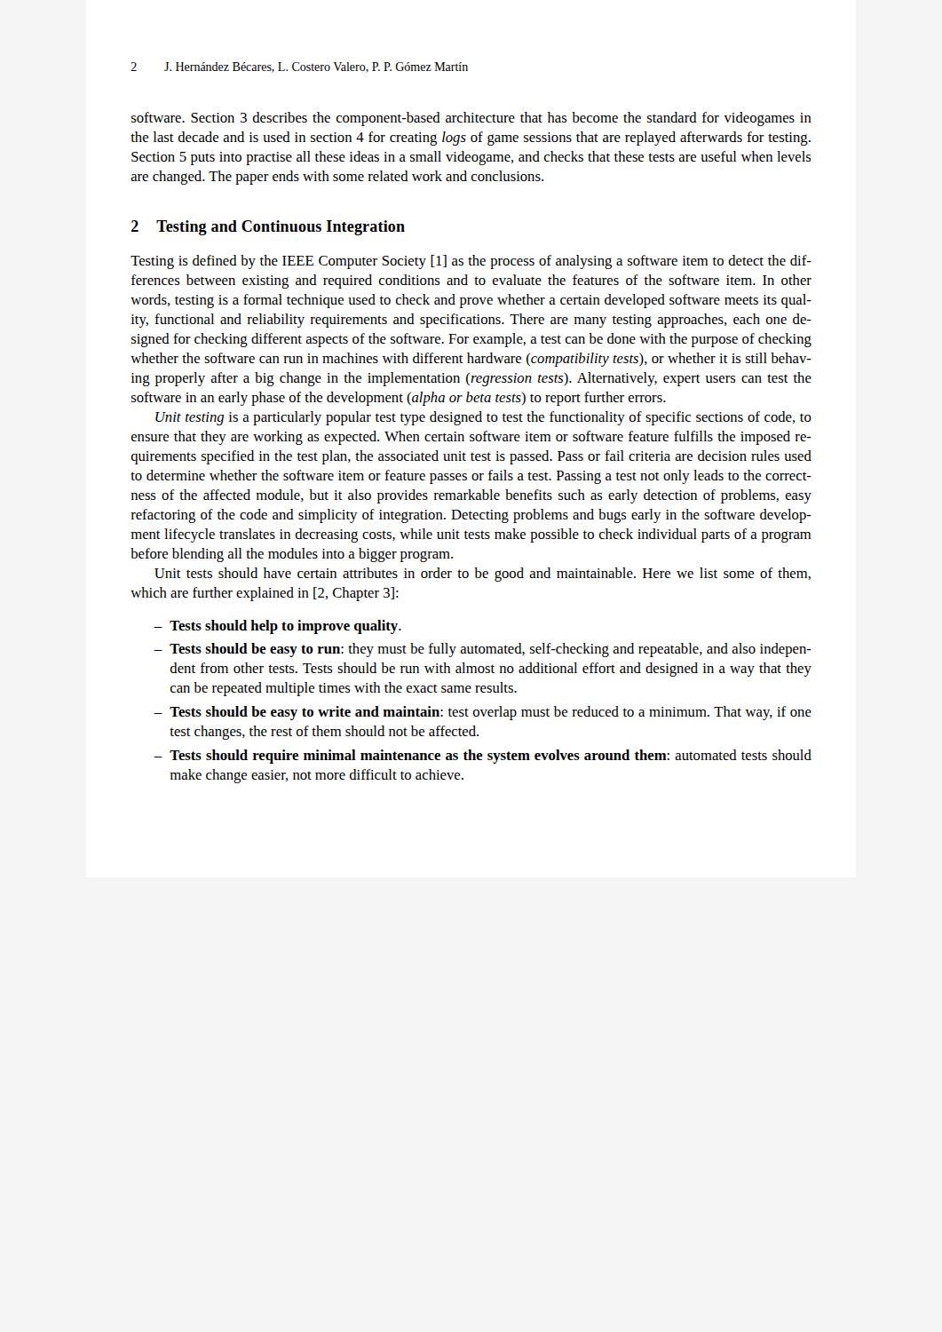2 J. Hernández Bécares, L. Costero Valero, P. P. Gómez Martín
software. Section 3 describes the component-based architecture that has become the standard for videogames in the last decade and is used in section 4 for creating logs of game sessions that are replayed afterwards for testing. Section 5 puts into practise all these ideas in a small videogame, and checks that these tests are useful when levels are changed. The paper ends with some related work and conclusions.
2 Testing and Continuous Integration
Testing is defined by the IEEE Computer Society [1] as the process of analysing a software item to detect the differences between existing and required conditions and to evaluate the features of the software item. In other words, testing is a formal technique used to check and prove whether a certain developed software meets its quality, functional and reliability requirements and specifications. There are many testing approaches, each one designed for checking different aspects of the software. For example, a test can be done with the purpose of checking whether the software can run in machines with different hardware (compatibility tests), or whether it is still behaving properly after a big change in the implementation (regression tests). Alternatively, expert users can test the software in an early phase of the development (alpha or beta tests) to report further errors.
Unit testing is a particularly popular test type designed to test the functionality of specific sections of code, to ensure that they are working as expected. When certain software item or software feature fulfills the imposed requirements specified in the test plan, the associated unit test is passed. Pass or fail criteria are decision rules used to determine whether the software item or feature passes or fails a test. Passing a test not only leads to the correctness of the affected module, but it also provides remarkable benefits such as early detection of problems, easy refactoring of the code and simplicity of integration. Detecting problems and bugs early in the software development lifecycle translates in decreasing costs, while unit tests make possible to check individual parts of a program before blending all the modules into a bigger program.
Unit tests should have certain attributes in order to be good and maintainable. Here we list some of them, which are further explained in [2, Chapter 3]:
Tests should help to improve quality.
Tests should be easy to run: they must be fully automated, self-checking and repeatable, and also independent from other tests. Tests should be run with almost no additional effort and designed in a way that they can be repeated multiple times with the exact same results.
Tests should be easy to write and maintain: test overlap must be reduced to a minimum. That way, if one test changes, the rest of them should not be affected.
Tests should require minimal maintenance as the system evolves around them: automated tests should make change easier, not more difficult to achieve.